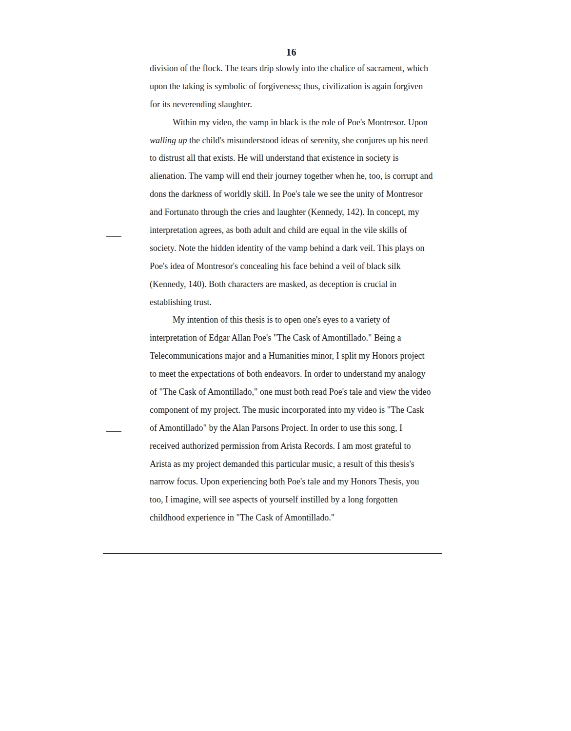16
division of the flock. The tears drip slowly into the chalice of sacrament, which upon the taking is symbolic of forgiveness; thus, civilization is again forgiven for its neverending slaughter.
Within my video, the vamp in black is the role of Poe's Montresor. Upon walling up the child's misunderstood ideas of serenity, she conjures up his need to distrust all that exists. He will understand that existence in society is alienation. The vamp will end their journey together when he, too, is corrupt and dons the darkness of worldly skill. In Poe's tale we see the unity of Montresor and Fortunato through the cries and laughter (Kennedy, 142). In concept, my interpretation agrees, as both adult and child are equal in the vile skills of society. Note the hidden identity of the vamp behind a dark veil. This plays on Poe's idea of Montresor's concealing his face behind a veil of black silk (Kennedy, 140). Both characters are masked, as deception is crucial in establishing trust.
My intention of this thesis is to open one's eyes to a variety of interpretation of Edgar Allan Poe's "The Cask of Amontillado." Being a Telecommunications major and a Humanities minor, I split my Honors project to meet the expectations of both endeavors. In order to understand my analogy of "The Cask of Amontillado," one must both read Poe's tale and view the video component of my project. The music incorporated into my video is "The Cask of Amontillado" by the Alan Parsons Project. In order to use this song, I received authorized permission from Arista Records. I am most grateful to Arista as my project demanded this particular music, a result of this thesis's narrow focus. Upon experiencing both Poe's tale and my Honors Thesis, you too, I imagine, will see aspects of yourself instilled by a long forgotten childhood experience in "The Cask of Amontillado."